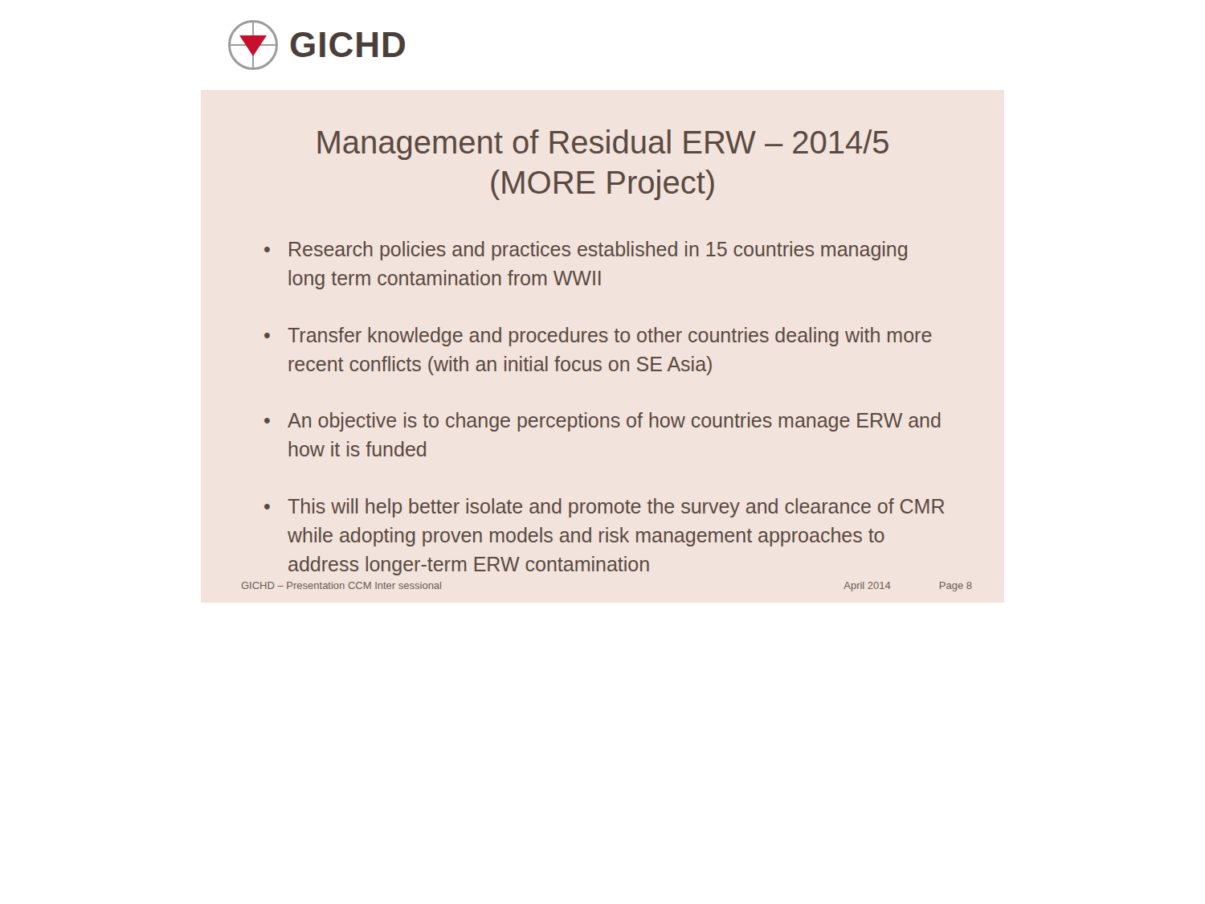GICHD
Management of Residual ERW – 2014/5
(MORE Project)
Research policies and practices established in 15 countries managing long term contamination from WWII
Transfer knowledge and procedures to other countries dealing with more recent conflicts (with an initial focus on SE Asia)
An objective is to change perceptions of how countries manage ERW and how it is funded
This will help better isolate and promote the survey and clearance of CMR while adopting proven models and risk management approaches to address longer-term ERW contamination
GICHD – Presentation CCM Inter sessional
April 2014 Page 8